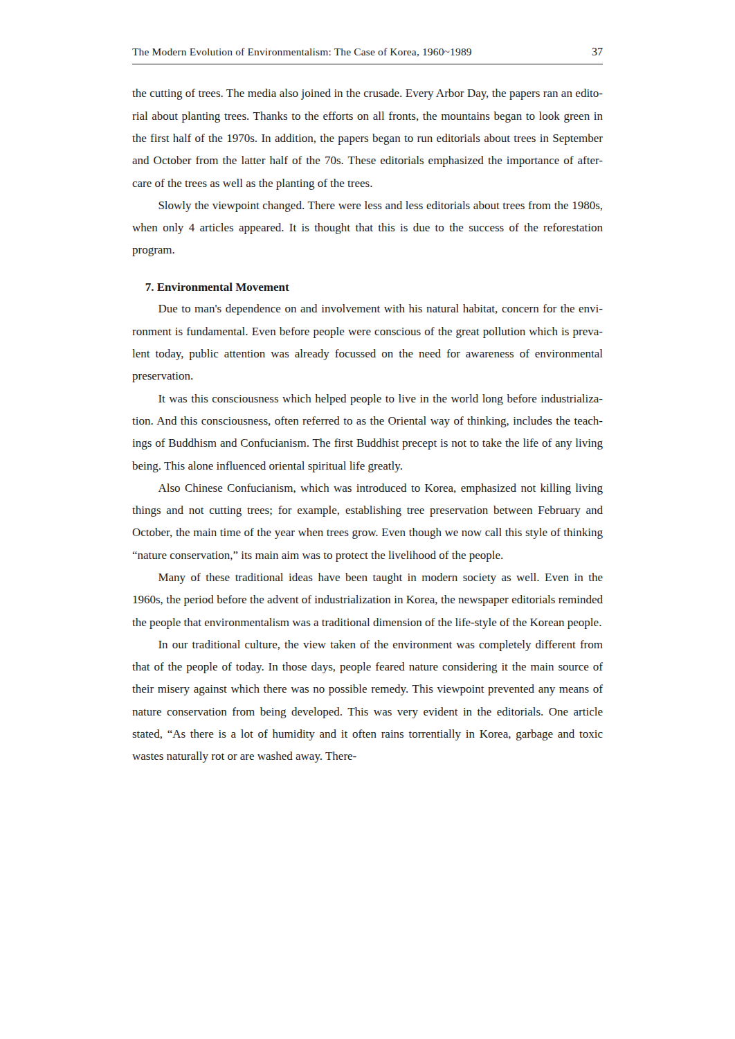The Modern Evolution of Environmentalism: The Case of Korea, 1960~1989 37
the cutting of trees. The media also joined in the crusade. Every Arbor Day, the papers ran an editorial about planting trees. Thanks to the efforts on all fronts, the mountains began to look green in the first half of the 1970s. In addition, the papers began to run editorials about trees in September and October from the latter half of the 70s. These editorials emphasized the importance of after-care of the trees as well as the planting of the trees.
Slowly the viewpoint changed. There were less and less editorials about trees from the 1980s, when only 4 articles appeared. It is thought that this is due to the success of the reforestation program.
7. Environmental Movement
Due to man's dependence on and involvement with his natural habitat, concern for the environment is fundamental. Even before people were conscious of the great pollution which is prevalent today, public attention was already focussed on the need for awareness of environmental preservation.
It was this consciousness which helped people to live in the world long before industrialization. And this consciousness, often referred to as the Oriental way of thinking, includes the teachings of Buddhism and Confucianism. The first Buddhist precept is not to take the life of any living being. This alone influenced oriental spiritual life greatly.
Also Chinese Confucianism, which was introduced to Korea, emphasized not killing living things and not cutting trees; for example, establishing tree preservation between February and October, the main time of the year when trees grow. Even though we now call this style of thinking “nature conservation,” its main aim was to protect the livelihood of the people.
Many of these traditional ideas have been taught in modern society as well. Even in the 1960s, the period before the advent of industrialization in Korea, the newspaper editorials reminded the people that environmentalism was a traditional dimension of the life-style of the Korean people.
In our traditional culture, the view taken of the environment was completely different from that of the people of today. In those days, people feared nature considering it the main source of their misery against which there was no possible remedy. This viewpoint prevented any means of nature conservation from being developed. This was very evident in the editorials. One article stated, “As there is a lot of humidity and it often rains torrentially in Korea, garbage and toxic wastes naturally rot or are washed away. There-